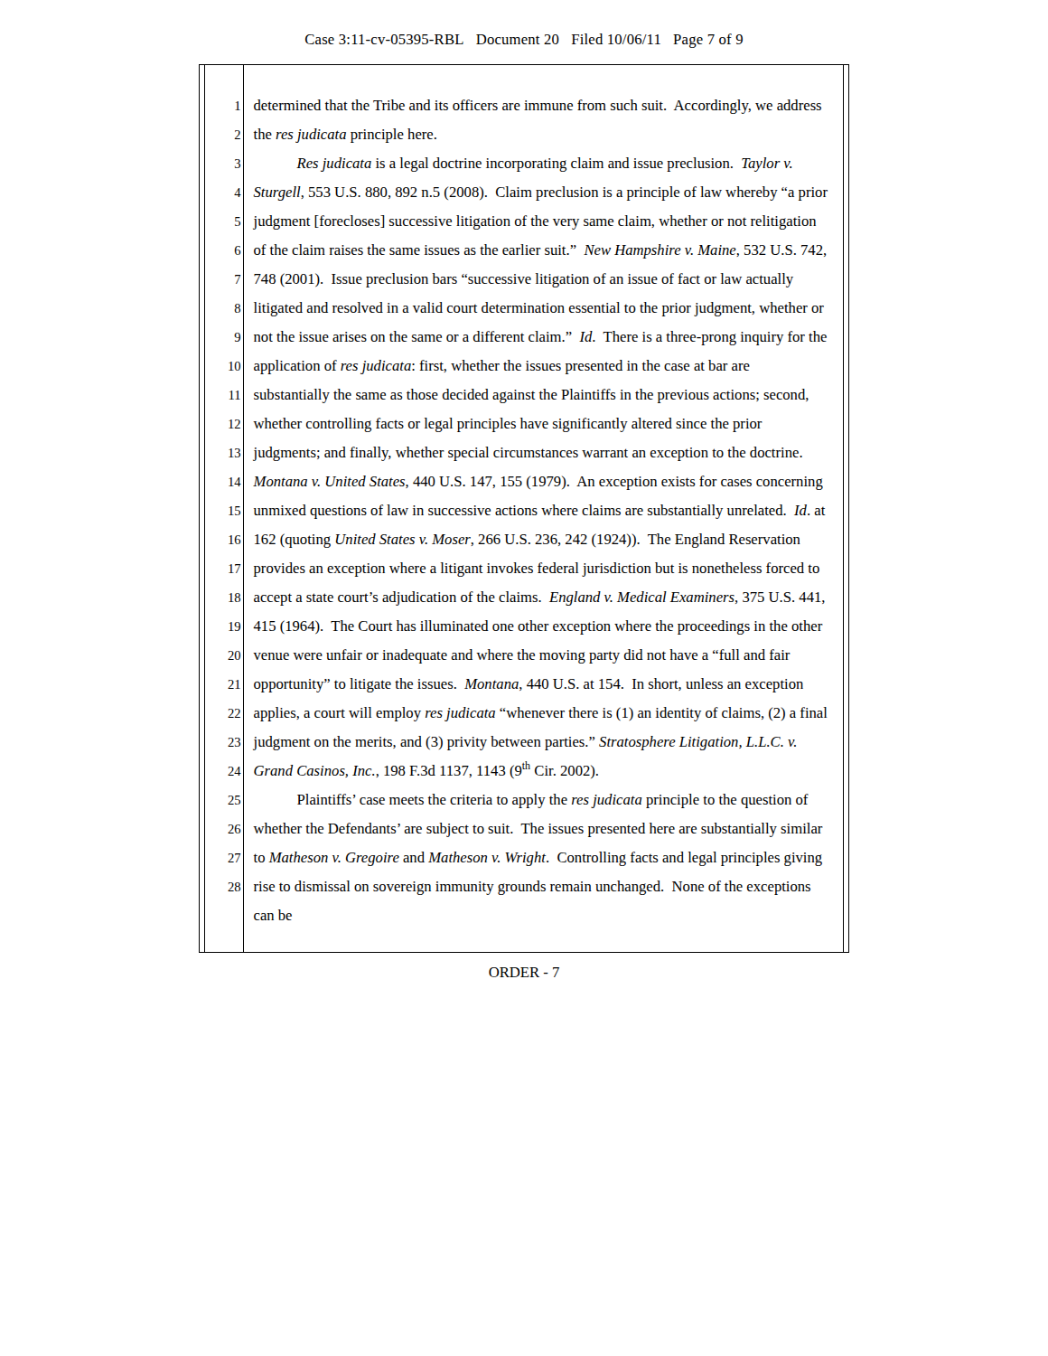Case 3:11-cv-05395-RBL Document 20 Filed 10/06/11 Page 7 of 9
1
2
3
4
5
6
7
8
9
10
11
12
13
14
15
16
17
18
19
20
21
22
23
24
25
26
27
28
determined that the Tribe and its officers are immune from such suit. Accordingly, we address the res judicata principle here.
Res judicata is a legal doctrine incorporating claim and issue preclusion. Taylor v. Sturgell, 553 U.S. 880, 892 n.5 (2008). Claim preclusion is a principle of law whereby “a prior judgment [forecloses] successive litigation of the very same claim, whether or not relitigation of the claim raises the same issues as the earlier suit.” New Hampshire v. Maine, 532 U.S. 742, 748 (2001). Issue preclusion bars “successive litigation of an issue of fact or law actually litigated and resolved in a valid court determination essential to the prior judgment, whether or not the issue arises on the same or a different claim.” Id. There is a three-prong inquiry for the application of res judicata: first, whether the issues presented in the case at bar are substantially the same as those decided against the Plaintiffs in the previous actions; second, whether controlling facts or legal principles have significantly altered since the prior judgments; and finally, whether special circumstances warrant an exception to the doctrine. Montana v. United States, 440 U.S. 147, 155 (1979). An exception exists for cases concerning unmixed questions of law in successive actions where claims are substantially unrelated. Id. at 162 (quoting United States v. Moser, 266 U.S. 236, 242 (1924)). The England Reservation provides an exception where a litigant invokes federal jurisdiction but is nonetheless forced to accept a state court’s adjudication of the claims. England v. Medical Examiners, 375 U.S. 441, 415 (1964). The Court has illuminated one other exception where the proceedings in the other venue were unfair or inadequate and where the moving party did not have a “full and fair opportunity” to litigate the issues. Montana, 440 U.S. at 154. In short, unless an exception applies, a court will employ res judicata “whenever there is (1) an identity of claims, (2) a final judgment on the merits, and (3) privity between parties.” Stratosphere Litigation, L.L.C. v. Grand Casinos, Inc., 198 F.3d 1137, 1143 (9th Cir. 2002).
Plaintiffs’ case meets the criteria to apply the res judicata principle to the question of whether the Defendants’ are subject to suit. The issues presented here are substantially similar to Matheson v. Gregoire and Matheson v. Wright. Controlling facts and legal principles giving rise to dismissal on sovereign immunity grounds remain unchanged. None of the exceptions can be
ORDER - 7